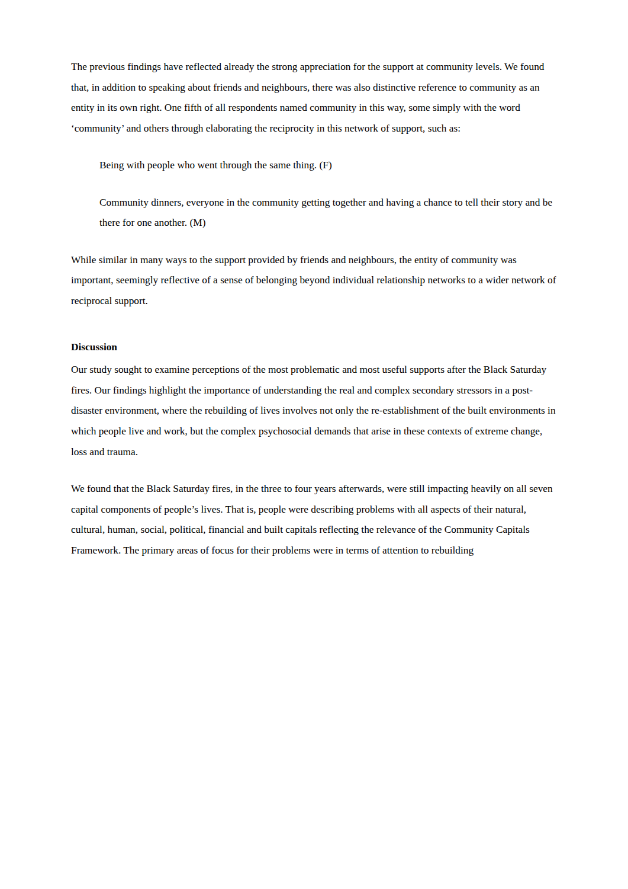The previous findings have reflected already the strong appreciation for the support at community levels. We found that, in addition to speaking about friends and neighbours, there was also distinctive reference to community as an entity in its own right. One fifth of all respondents named community in this way, some simply with the word ‘community’ and others through elaborating the reciprocity in this network of support, such as:
Being with people who went through the same thing. (F)
Community dinners, everyone in the community getting together and having a chance to tell their story and be there for one another. (M)
While similar in many ways to the support provided by friends and neighbours, the entity of community was important, seemingly reflective of a sense of belonging beyond individual relationship networks to a wider network of reciprocal support.
Discussion
Our study sought to examine perceptions of the most problematic and most useful supports after the Black Saturday fires. Our findings highlight the importance of understanding the real and complex secondary stressors in a post-disaster environment, where the rebuilding of lives involves not only the re-establishment of the built environments in which people live and work, but the complex psychosocial demands that arise in these contexts of extreme change, loss and trauma.
We found that the Black Saturday fires, in the three to four years afterwards, were still impacting heavily on all seven capital components of people’s lives. That is, people were describing problems with all aspects of their natural, cultural, human, social, political, financial and built capitals reflecting the relevance of the Community Capitals Framework. The primary areas of focus for their problems were in terms of attention to rebuilding